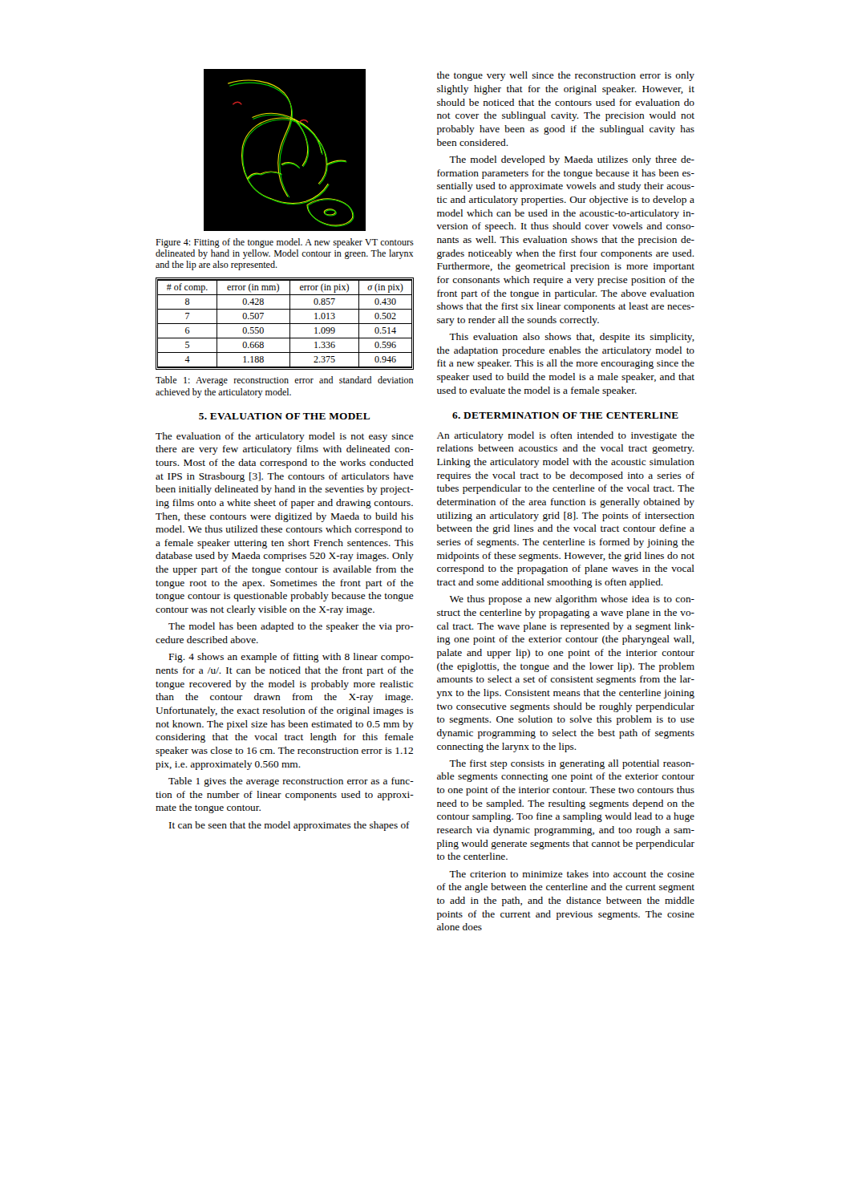Figure 4: Fitting of the tongue model. A new speaker VT contours delineated by hand in yellow. Model contour in green. The larynx and the lip are also represented.
| # of comp. | error (in mm) | error (in pix) | σ (in pix) |
| --- | --- | --- | --- |
| 8 | 0.428 | 0.857 | 0.430 |
| 7 | 0.507 | 1.013 | 0.502 |
| 6 | 0.550 | 1.099 | 0.514 |
| 5 | 0.668 | 1.336 | 0.596 |
| 4 | 1.188 | 2.375 | 0.946 |
Table 1: Average reconstruction error and standard deviation achieved by the articulatory model.
5. Evaluation of the Model
The evaluation of the articulatory model is not easy since there are very few articulatory films with delineated contours. Most of the data correspond to the works conducted at IPS in Strasbourg [3]. The contours of articulators have been initially delineated by hand in the seventies by projecting films onto a white sheet of paper and drawing contours. Then, these contours were digitized by Maeda to build his model. We thus utilized these contours which correspond to a female speaker uttering ten short French sentences. This database used by Maeda comprises 520 X-ray images. Only the upper part of the tongue contour is available from the tongue root to the apex. Sometimes the front part of the tongue contour is questionable probably because the tongue contour was not clearly visible on the X-ray image.
The model has been adapted to the speaker the via procedure described above.
Fig. 4 shows an example of fitting with 8 linear components for a /u/. It can be noticed that the front part of the tongue recovered by the model is probably more realistic than the contour drawn from the X-ray image. Unfortunately, the exact resolution of the original images is not known. The pixel size has been estimated to 0.5 mm by considering that the vocal tract length for this female speaker was close to 16 cm. The reconstruction error is 1.12 pix, i.e. approximately 0.560 mm.
Table 1 gives the average reconstruction error as a function of the number of linear components used to approximate the tongue contour.
It can be seen that the model approximates the shapes of
the tongue very well since the reconstruction error is only slightly higher that for the original speaker. However, it should be noticed that the contours used for evaluation do not cover the sublingual cavity. The precision would not probably have been as good if the sublingual cavity has been considered.
The model developed by Maeda utilizes only three deformation parameters for the tongue because it has been essentially used to approximate vowels and study their acoustic and articulatory properties. Our objective is to develop a model which can be used in the acoustic-to-articulatory inversion of speech. It thus should cover vowels and consonants as well. This evaluation shows that the precision degrades noticeably when the first four components are used. Furthermore, the geometrical precision is more important for consonants which require a very precise position of the front part of the tongue in particular. The above evaluation shows that the first six linear components at least are necessary to render all the sounds correctly.
This evaluation also shows that, despite its simplicity, the adaptation procedure enables the articulatory model to fit a new speaker. This is all the more encouraging since the speaker used to build the model is a male speaker, and that used to evaluate the model is a female speaker.
6. Determination of the Centerline
An articulatory model is often intended to investigate the relations between acoustics and the vocal tract geometry. Linking the articulatory model with the acoustic simulation requires the vocal tract to be decomposed into a series of tubes perpendicular to the centerline of the vocal tract. The determination of the area function is generally obtained by utilizing an articulatory grid [8]. The points of intersection between the grid lines and the vocal tract contour define a series of segments. The centerline is formed by joining the midpoints of these segments. However, the grid lines do not correspond to the propagation of plane waves in the vocal tract and some additional smoothing is often applied.
We thus propose a new algorithm whose idea is to construct the centerline by propagating a wave plane in the vocal tract. The wave plane is represented by a segment linking one point of the exterior contour (the pharyngeal wall, palate and upper lip) to one point of the interior contour (the epiglottis, the tongue and the lower lip). The problem amounts to select a set of consistent segments from the larynx to the lips. Consistent means that the centerline joining two consecutive segments should be roughly perpendicular to segments. One solution to solve this problem is to use dynamic programming to select the best path of segments connecting the larynx to the lips.
The first step consists in generating all potential reasonable segments connecting one point of the exterior contour to one point of the interior contour. These two contours thus need to be sampled. The resulting segments depend on the contour sampling. Too fine a sampling would lead to a huge research via dynamic programming, and too rough a sampling would generate segments that cannot be perpendicular to the centerline.
The criterion to minimize takes into account the cosine of the angle between the centerline and the current segment to add in the path, and the distance between the middle points of the current and previous segments. The cosine alone does